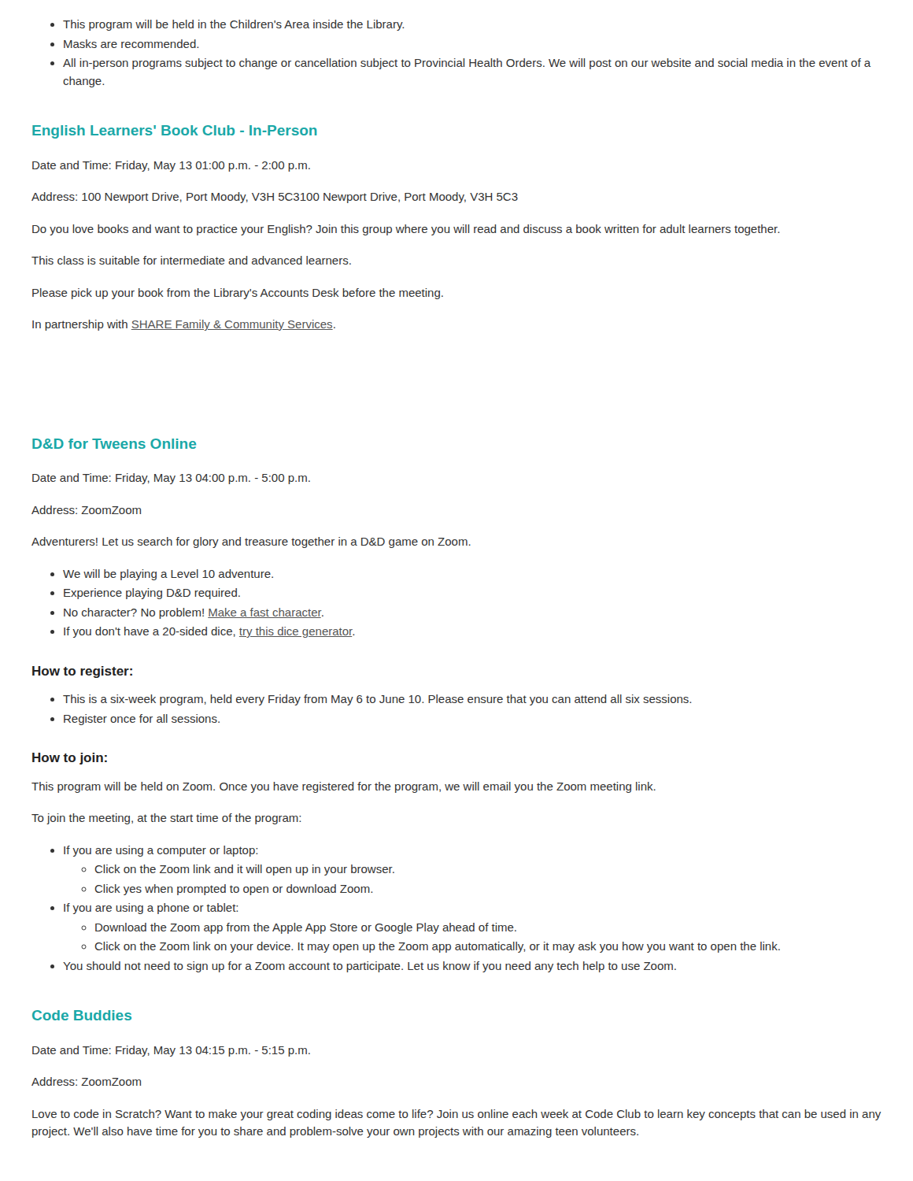This program will be held in the Children's Area inside the Library.
Masks are recommended.
All in-person programs subject to change or cancellation subject to Provincial Health Orders. We will post on our website and social media in the event of a change.
English Learners' Book Club - In-Person
Date and Time: Friday, May 13 01:00 p.m. - 2:00 p.m.
Address: 100 Newport Drive, Port Moody, V3H 5C3100 Newport Drive, Port Moody, V3H 5C3
Do you love books and want to practice your English? Join this group where you will read and discuss a book written for adult learners together.
This class is suitable for intermediate and advanced learners.
Please pick up your book from the Library's Accounts Desk before the meeting.
In partnership with SHARE Family & Community Services.
D&D for Tweens Online
Date and Time: Friday, May 13 04:00 p.m. - 5:00 p.m.
Address: ZoomZoom
Adventurers! Let us search for glory and treasure together in a D&D game on Zoom.
We will be playing a Level 10 adventure.
Experience playing D&D required.
No character? No problem! Make a fast character.
If you don't have a 20-sided dice, try this dice generator.
How to register:
This is a six-week program, held every Friday from May 6 to June 10. Please ensure that you can attend all six sessions.
Register once for all sessions.
How to join:
This program will be held on Zoom. Once you have registered for the program, we will email you the Zoom meeting link.
To join the meeting, at the start time of the program:
If you are using a computer or laptop:
Click on the Zoom link and it will open up in your browser.
Click yes when prompted to open or download Zoom.
If you are using a phone or tablet:
Download the Zoom app from the Apple App Store or Google Play ahead of time.
Click on the Zoom link on your device. It may open up the Zoom app automatically, or it may ask you how you want to open the link.
You should not need to sign up for a Zoom account to participate. Let us know if you need any tech help to use Zoom.
Code Buddies
Date and Time: Friday, May 13 04:15 p.m. - 5:15 p.m.
Address: ZoomZoom
Love to code in Scratch? Want to make your great coding ideas come to life? Join us online each week at Code Club to learn key concepts that can be used in any project. We'll also have time for you to share and problem-solve your own projects with our amazing teen volunteers.